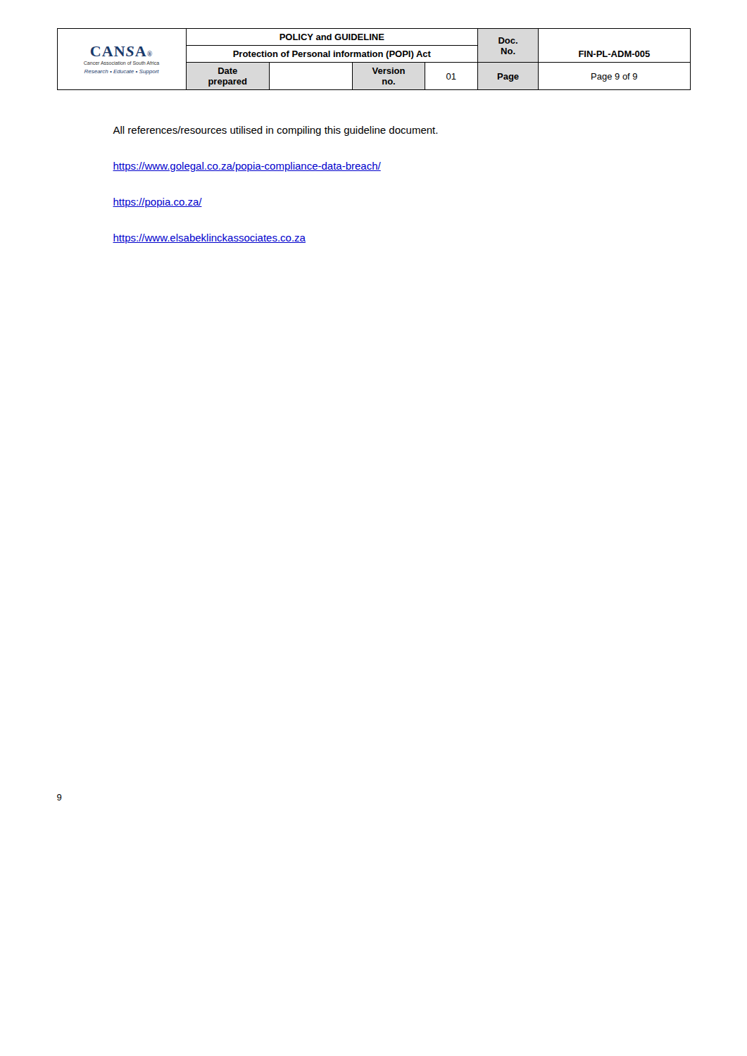| CAN S A ® Cancer Association of South Africa Research • Educate • Support | POLICY and GUIDELINE | Doc. No. | FIN-PL-ADM-005 |
| Protection of Personal information (POPI) Act |
| Date prepared | | Version no. | 01 | Page | Page 9 of 9 |
All references/resources utilised in compiling this guideline document.
https://www.golegal.co.za/popia-compliance-data-breach/
https://popia.co.za/
https://www.elsabeklinckassociates.co.za
9